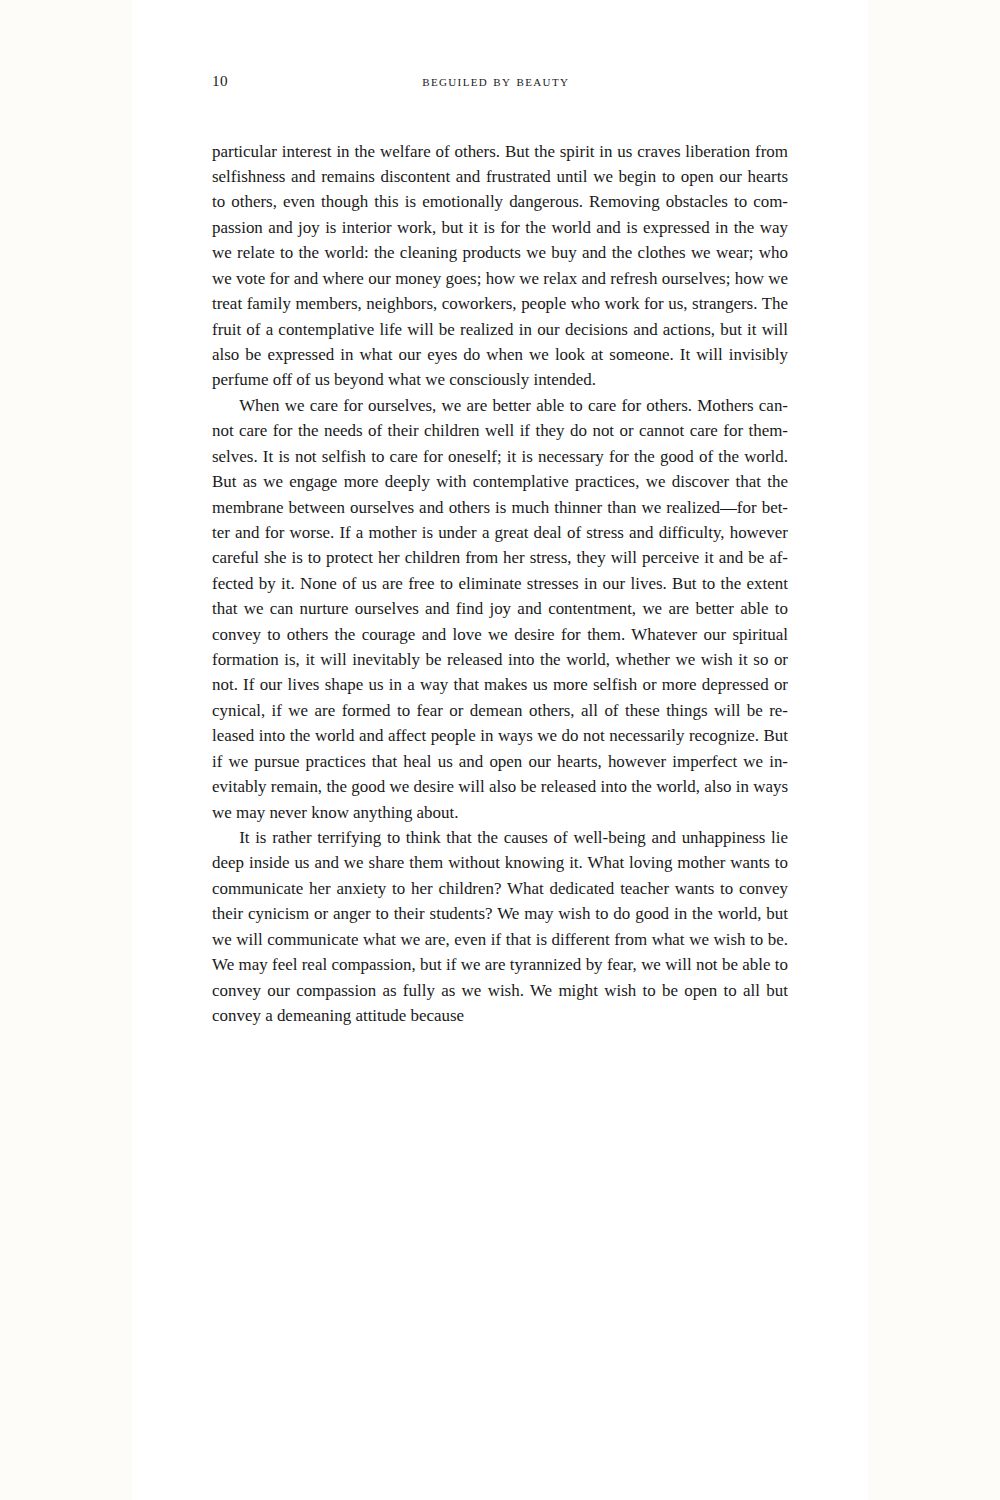10 Beguiled by Beauty
particular interest in the welfare of others. But the spirit in us craves liberation from selfishness and remains discontent and frustrated until we begin to open our hearts to others, even though this is emotionally dangerous. Removing obstacles to compassion and joy is interior work, but it is for the world and is expressed in the way we relate to the world: the cleaning products we buy and the clothes we wear; who we vote for and where our money goes; how we relax and refresh ourselves; how we treat family members, neighbors, coworkers, people who work for us, strangers. The fruit of a contemplative life will be realized in our decisions and actions, but it will also be expressed in what our eyes do when we look at someone. It will invisibly perfume off of us beyond what we consciously intended.
When we care for ourselves, we are better able to care for others. Mothers cannot care for the needs of their children well if they do not or cannot care for themselves. It is not selfish to care for oneself; it is necessary for the good of the world. But as we engage more deeply with contemplative practices, we discover that the membrane between ourselves and others is much thinner than we realized—for better and for worse. If a mother is under a great deal of stress and difficulty, however careful she is to protect her children from her stress, they will perceive it and be affected by it. None of us are free to eliminate stresses in our lives. But to the extent that we can nurture ourselves and find joy and contentment, we are better able to convey to others the courage and love we desire for them. Whatever our spiritual formation is, it will inevitably be released into the world, whether we wish it so or not. If our lives shape us in a way that makes us more selfish or more depressed or cynical, if we are formed to fear or demean others, all of these things will be released into the world and affect people in ways we do not necessarily recognize. But if we pursue practices that heal us and open our hearts, however imperfect we inevitably remain, the good we desire will also be released into the world, also in ways we may never know anything about.
It is rather terrifying to think that the causes of well-being and unhappiness lie deep inside us and we share them without knowing it. What loving mother wants to communicate her anxiety to her children? What dedicated teacher wants to convey their cynicism or anger to their students? We may wish to do good in the world, but we will communicate what we are, even if that is different from what we wish to be. We may feel real compassion, but if we are tyrannized by fear, we will not be able to convey our compassion as fully as we wish. We might wish to be open to all but convey a demeaning attitude because